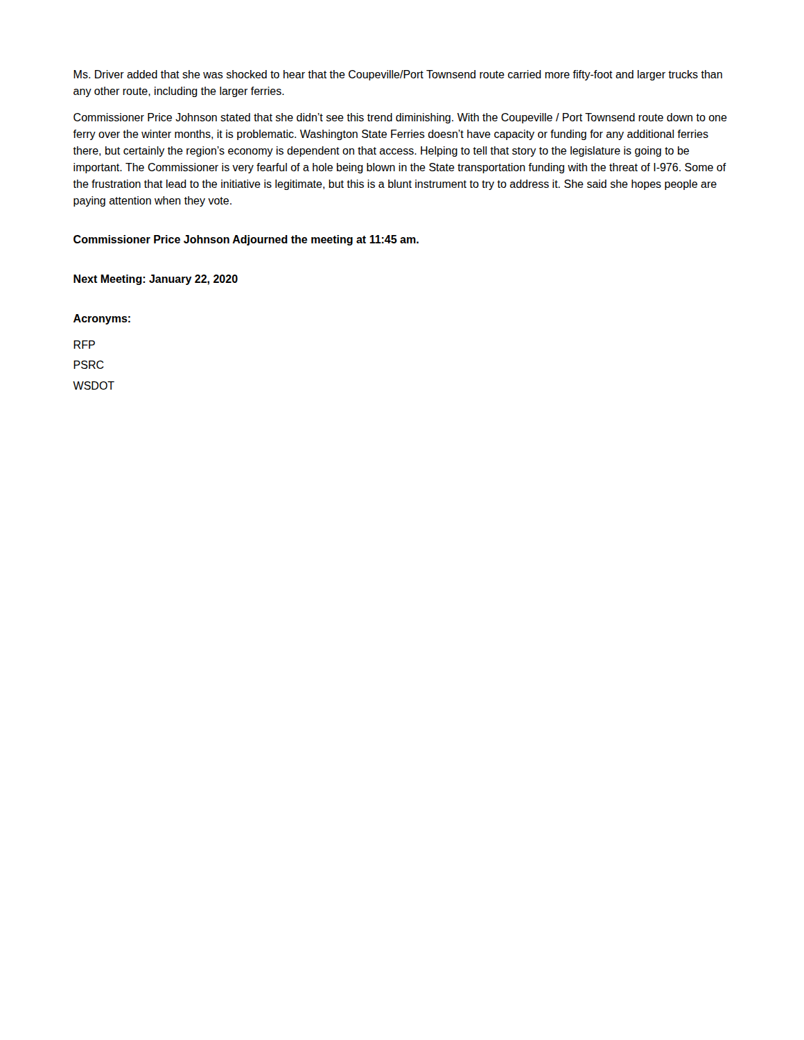Ms. Driver added that she was shocked to hear that the Coupeville/Port Townsend route carried more fifty-foot and larger trucks than any other route, including the larger ferries.
Commissioner Price Johnson stated that she didn’t see this trend diminishing. With the Coupeville / Port Townsend route down to one ferry over the winter months, it is problematic. Washington State Ferries doesn’t have capacity or funding for any additional ferries there, but certainly the region’s economy is dependent on that access. Helping to tell that story to the legislature is going to be important. The Commissioner is very fearful of a hole being blown in the State transportation funding with the threat of I-976. Some of the frustration that lead to the initiative is legitimate, but this is a blunt instrument to try to address it. She said she hopes people are paying attention when they vote.
Commissioner Price Johnson Adjourned the meeting at 11:45 am.
Next Meeting: January 22, 2020
Acronyms:
RFP
PSRC
WSDOT